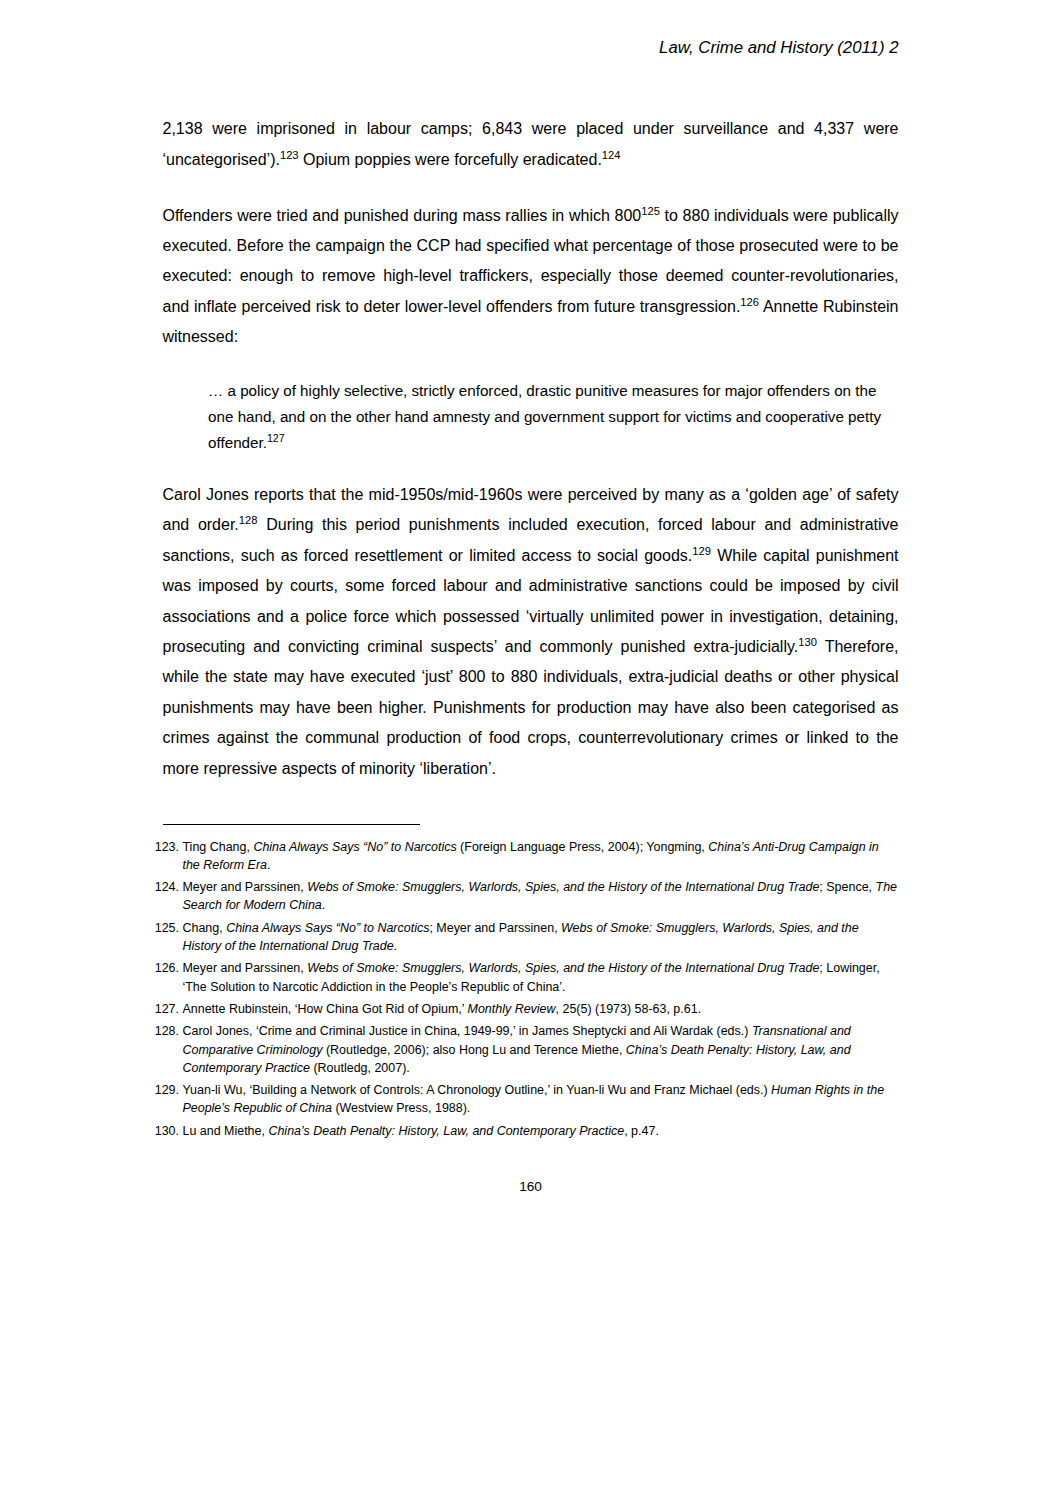Law, Crime and History (2011) 2
2,138 were imprisoned in labour camps; 6,843 were placed under surveillance and 4,337 were ‘uncategorised’).123 Opium poppies were forcefully eradicated.124
Offenders were tried and punished during mass rallies in which 800125 to 880 individuals were publically executed. Before the campaign the CCP had specified what percentage of those prosecuted were to be executed: enough to remove high-level traffickers, especially those deemed counter-revolutionaries, and inflate perceived risk to deter lower-level offenders from future transgression.126 Annette Rubinstein witnessed:
… a policy of highly selective, strictly enforced, drastic punitive measures for major offenders on the one hand, and on the other hand amnesty and government support for victims and cooperative petty offender.127
Carol Jones reports that the mid-1950s/mid-1960s were perceived by many as a ‘golden age’ of safety and order.128 During this period punishments included execution, forced labour and administrative sanctions, such as forced resettlement or limited access to social goods.129 While capital punishment was imposed by courts, some forced labour and administrative sanctions could be imposed by civil associations and a police force which possessed ‘virtually unlimited power in investigation, detaining, prosecuting and convicting criminal suspects’ and commonly punished extra-judicially.130 Therefore, while the state may have executed ‘just’ 800 to 880 individuals, extra-judicial deaths or other physical punishments may have been higher. Punishments for production may have also been categorised as crimes against the communal production of food crops, counterrevolutionary crimes or linked to the more repressive aspects of minority ‘liberation’.
Ting Chang, China Always Says “No” to Narcotics (Foreign Language Press, 2004); Yongming, China’s Anti-Drug Campaign in the Reform Era.
Meyer and Parssinen, Webs of Smoke: Smugglers, Warlords, Spies, and the History of the International Drug Trade; Spence, The Search for Modern China.
Chang, China Always Says “No” to Narcotics; Meyer and Parssinen, Webs of Smoke: Smugglers, Warlords, Spies, and the History of the International Drug Trade.
Meyer and Parssinen, Webs of Smoke: Smugglers, Warlords, Spies, and the History of the International Drug Trade; Lowinger, ‘The Solution to Narcotic Addiction in the People’s Republic of China’.
Annette Rubinstein, ‘How China Got Rid of Opium,’ Monthly Review, 25(5) (1973) 58-63, p.61.
Carol Jones, ‘Crime and Criminal Justice in China, 1949-99,’ in James Sheptycki and Ali Wardak (eds.) Transnational and Comparative Criminology (Routledge, 2006); also Hong Lu and Terence Miethe, China’s Death Penalty: History, Law, and Contemporary Practice (Routledg, 2007).
Yuan-li Wu, ‘Building a Network of Controls: A Chronology Outline,’ in Yuan-li Wu and Franz Michael (eds.) Human Rights in the People’s Republic of China (Westview Press, 1988).
Lu and Miethe, China’s Death Penalty: History, Law, and Contemporary Practice, p.47.
160